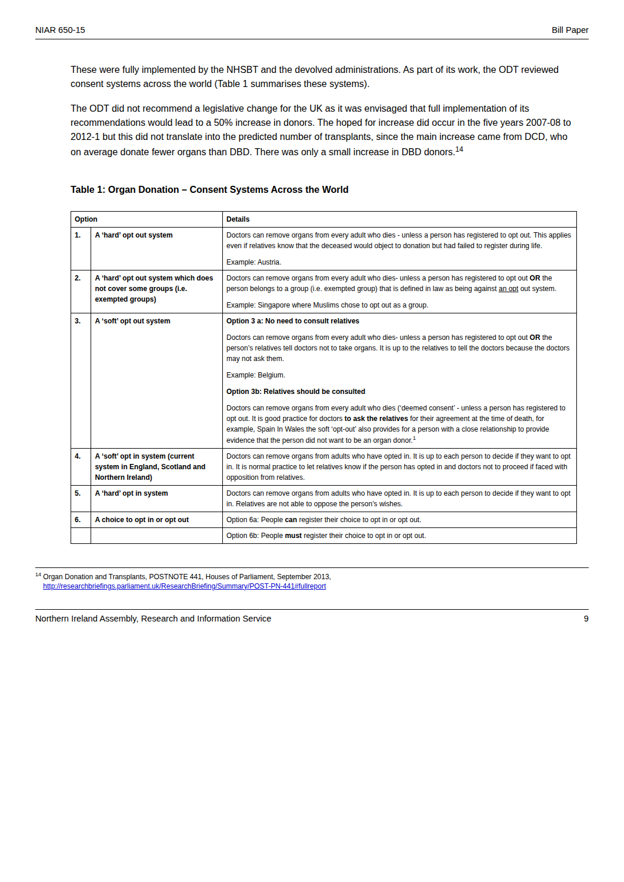NIAR 650-15 Bill Paper
These were fully implemented by the NHSBT and the devolved administrations. As part of its work, the ODT reviewed consent systems across the world (Table 1 summarises these systems).
The ODT did not recommend a legislative change for the UK as it was envisaged that full implementation of its recommendations would lead to a 50% increase in donors. The hoped for increase did occur in the five years 2007-08 to 2012-1 but this did not translate into the predicted number of transplants, since the main increase came from DCD, who on average donate fewer organs than DBD. There was only a small increase in DBD donors.14
Table 1: Organ Donation – Consent Systems Across the World
| Option | Details |
| --- | --- |
| 1. | A ‘hard’ opt out system | Doctors can remove organs from every adult who dies - unless a person has registered to opt out. This applies even if relatives know that the deceased would object to donation but had failed to register during life. Example: Austria. |
| 2. | A ‘hard’ opt out system which does not cover some groups (i.e. exempted groups) | Doctors can remove organs from every adult who dies- unless a person has registered to opt out OR the person belongs to a group (i.e. exempted group) that is defined in law as being against an opt out system. Example: Singapore where Muslims chose to opt out as a group. |
| 3. | A ‘soft’ opt out system | Option 3 a: No need to consult relatives Doctors can remove organs from every adult who dies- unless a person has registered to opt out OR the person’s relatives tell doctors not to take organs. It is up to the relatives to tell the doctors because the doctors may not ask them. Example: Belgium. Option 3b: Relatives should be consulted Doctors can remove organs from every adult who dies (‘deemed consent’ - unless a person has registered to opt out. It is good practice for doctors to ask the relatives for their agreement at the time of death, for example, Spain In Wales the soft ‘opt-out’ also provides for a person with a close relationship to provide evidence that the person did not want to be an organ donor. 1 |
| 4. | A ‘soft’ opt in system (current system in England, Scotland and Northern Ireland) | Doctors can remove organs from adults who have opted in. It is up to each person to decide if they want to opt in. It is normal practice to let relatives know if the person has opted in and doctors not to proceed if faced with opposition from relatives. |
| 5. | A ‘hard’ opt in system | Doctors can remove organs from adults who have opted in. It is up to each person to decide if they want to opt in. Relatives are not able to oppose the person’s wishes. |
| 6. | A choice to opt in or opt out | Option 6a: People can register their choice to opt in or opt out. |
| | | Option 6b: People must register their choice to opt in or opt out. |
14 Organ Donation and Transplants, POSTNOTE 441, Houses of Parliament, September 2013,
http://researchbriefings.parliament.uk/ResearchBriefing/Summary/POST-PN-441#fullreport
Northern Ireland Assembly, Research and Information Service 9